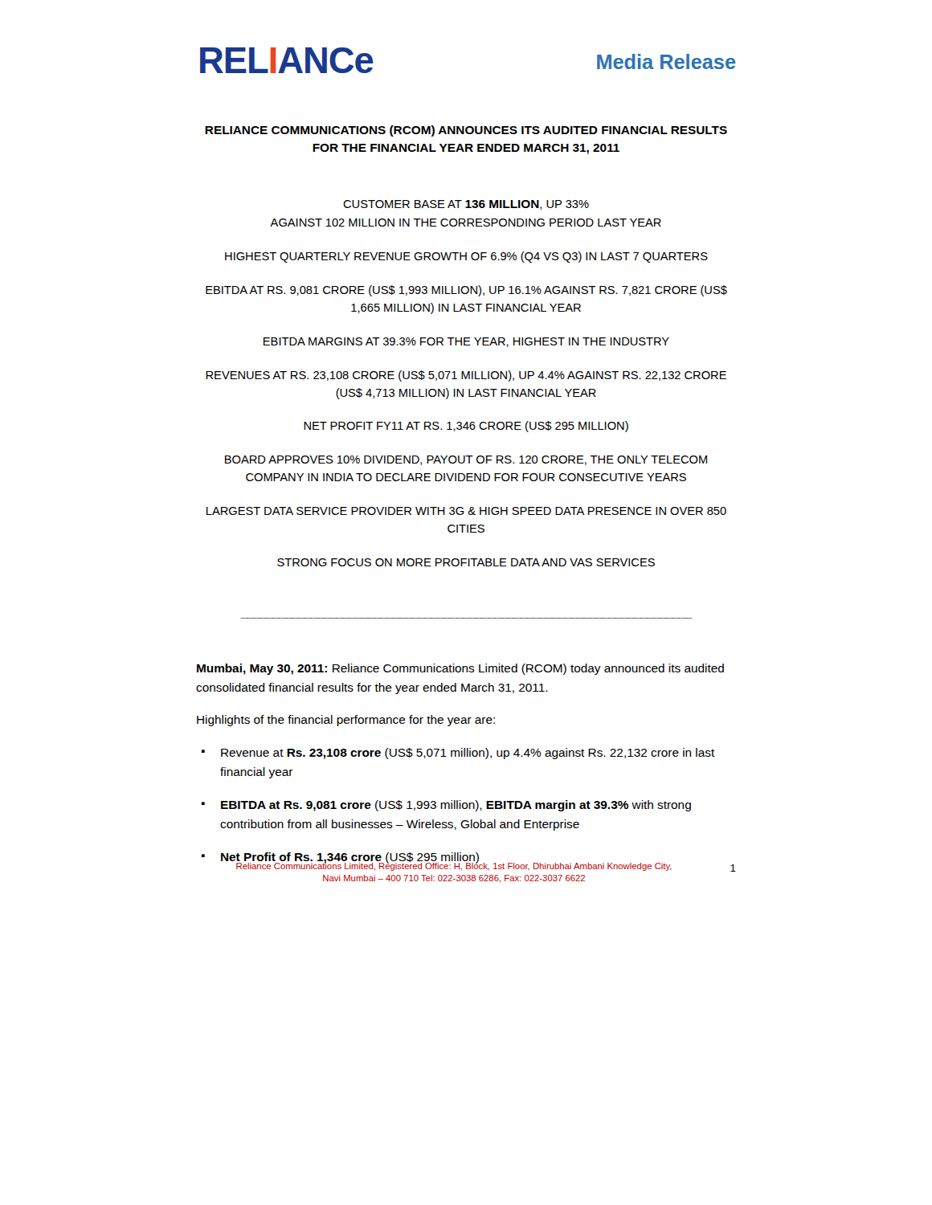RELIANCe
Media Release
RELIANCE COMMUNICATIONS (RCOM) ANNOUNCES ITS AUDITED FINANCIAL RESULTS
FOR THE FINANCIAL YEAR ENDED MARCH 31, 2011
CUSTOMER BASE AT 136 MILLION, UP 33%
AGAINST 102 MILLION IN THE CORRESPONDING PERIOD LAST YEAR
HIGHEST QUARTERLY REVENUE GROWTH OF 6.9% (Q4 VS Q3) IN LAST 7 QUARTERS
EBITDA AT RS. 9,081 CRORE (US$ 1,993 MILLION), UP 16.1% AGAINST RS. 7,821 CRORE (US$ 1,665 MILLION) IN LAST FINANCIAL YEAR
EBITDA MARGINS AT 39.3% FOR THE YEAR, HIGHEST IN THE INDUSTRY
REVENUES AT RS. 23,108 CRORE (US$ 5,071 MILLION), UP 4.4% AGAINST RS. 22,132 CRORE (US$ 4,713 MILLION) IN LAST FINANCIAL YEAR
NET PROFIT FY11 AT RS. 1,346 CRORE (US$ 295 MILLION)
BOARD APPROVES 10% DIVIDEND, PAYOUT OF RS. 120 CRORE, THE ONLY TELECOM COMPANY IN INDIA TO DECLARE DIVIDEND FOR FOUR CONSECUTIVE YEARS
LARGEST DATA SERVICE PROVIDER WITH 3G & HIGH SPEED DATA PRESENCE IN OVER 850 CITIES
STRONG FOCUS ON MORE PROFITABLE DATA AND VAS SERVICES
_______________________________________________________________________
Mumbai, May 30, 2011: Reliance Communications Limited (RCOM) today announced its audited consolidated financial results for the year ended March 31, 2011.
Highlights of the financial performance for the year are:
Revenue at Rs. 23,108 crore (US$ 5,071 million), up 4.4% against Rs. 22,132 crore in last financial year
EBITDA at Rs. 9,081 crore (US$ 1,993 million), EBITDA margin at 39.3% with strong contribution from all businesses – Wireless, Global and Enterprise
Net Profit of Rs. 1,346 crore (US$ 295 million)
Reliance Communications Limited, Registered Office: H, Block, 1st Floor, Dhirubhai Ambani Knowledge City,
Navi Mumbai – 400 710 Tel: 022-3038 6286, Fax: 022-3037 6622
1